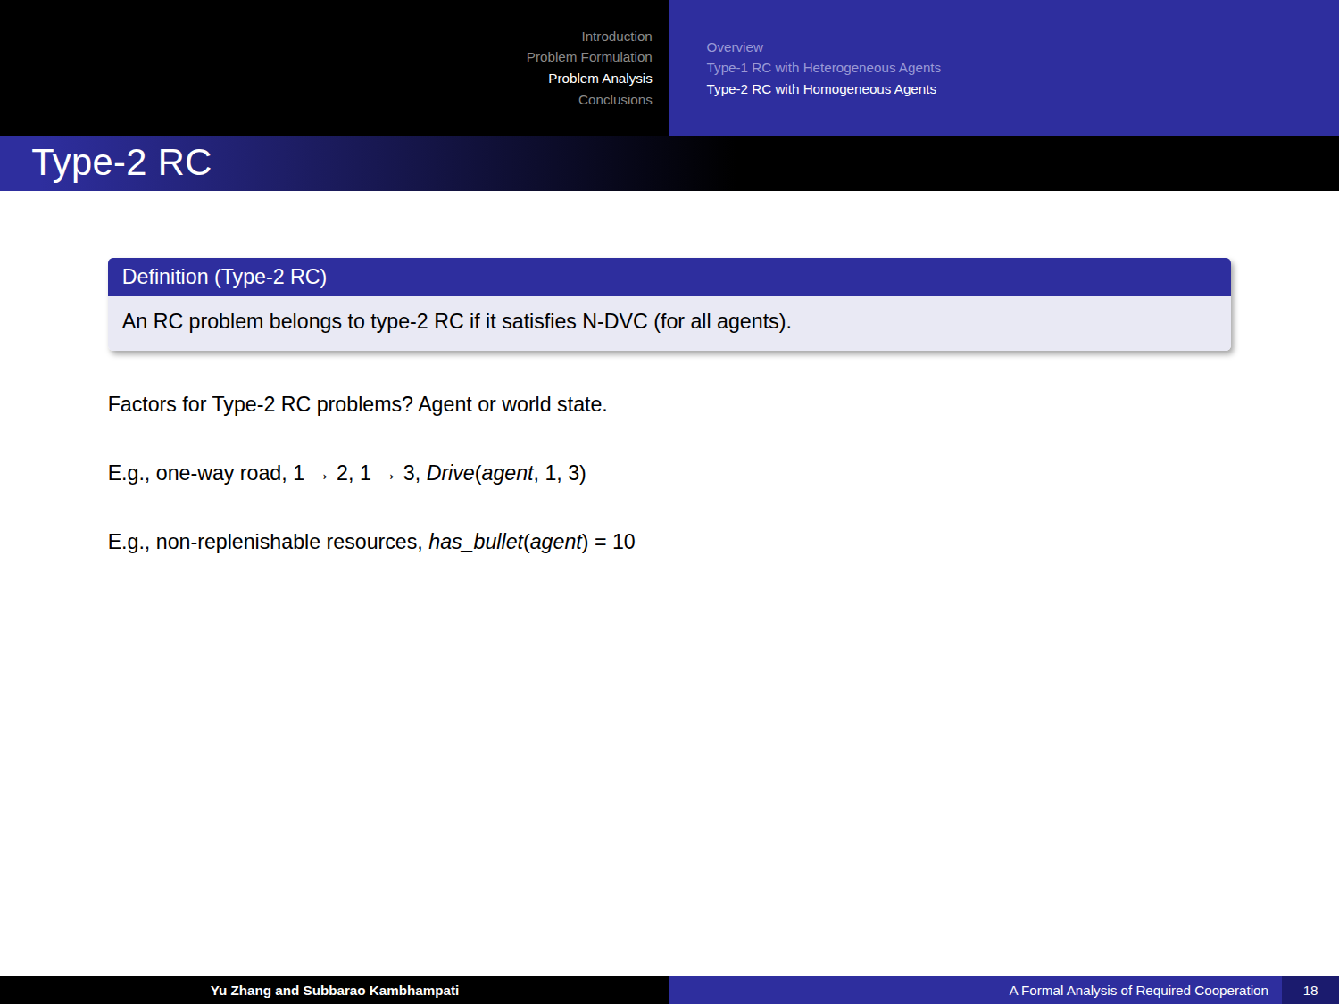Introduction Problem Formulation Problem Analysis Conclusions
Overview Type-1 RC with Heterogeneous Agents Type-2 RC with Homogeneous Agents
Type-2 RC
Definition (Type-2 RC)
An RC problem belongs to type-2 RC if it satisfies N-DVC (for all agents).
Factors for Type-2 RC problems? Agent or world state.
E.g., one-way road, 1 → 2, 1 → 3, Drive(agent, 1, 3)
E.g., non-replenishable resources, has_bullet(agent) = 10
Yu Zhang and Subbarao Kambhampati
A Formal Analysis of Required Cooperation
18